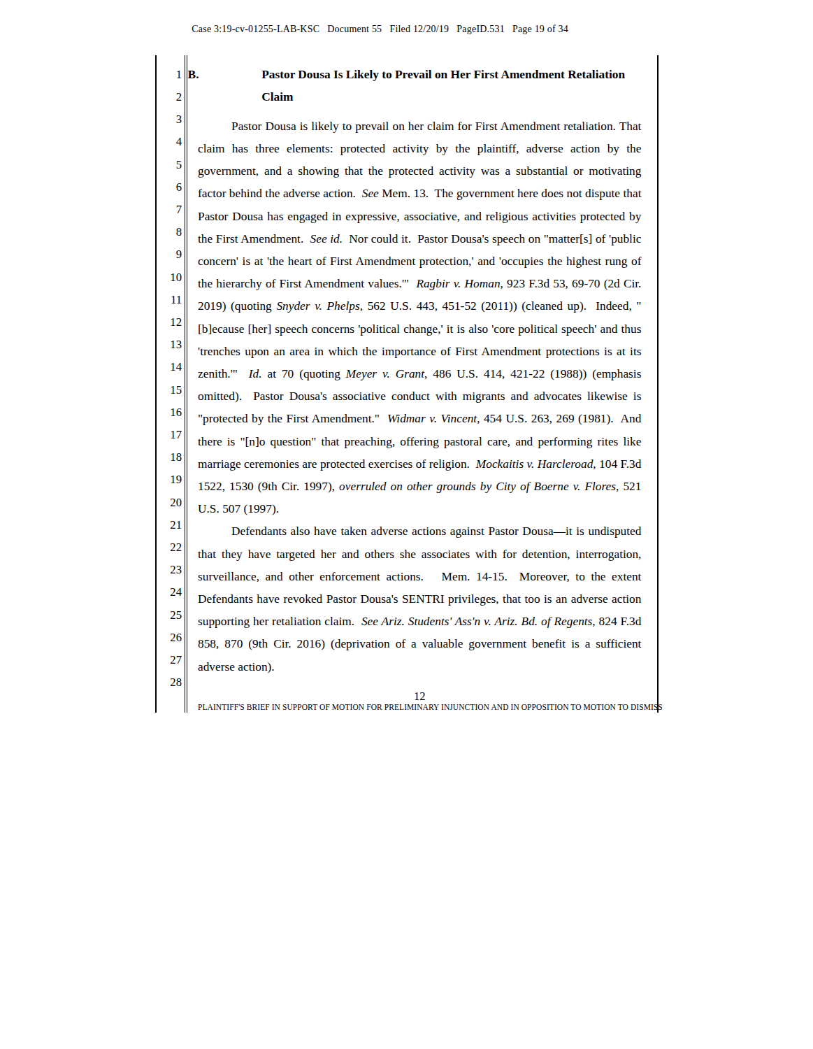Case 3:19-cv-01255-LAB-KSC Document 55 Filed 12/20/19 PageID.531 Page 19 of 34
1
2
3
4
5
6
7
8
9
10
11
12
13
14
15
16
17
18
19
20
21
22
23
24
25
26
27
28
B. Pastor Dousa Is Likely to Prevail on Her First Amendment Retaliation Claim
Pastor Dousa is likely to prevail on her claim for First Amendment retaliation. That claim has three elements: protected activity by the plaintiff, adverse action by the government, and a showing that the protected activity was a substantial or motivating factor behind the adverse action. See Mem. 13. The government here does not dispute that Pastor Dousa has engaged in expressive, associative, and religious activities protected by the First Amendment. See id. Nor could it. Pastor Dousa's speech on "matter[s] of 'public concern' is at 'the heart of First Amendment protection,' and 'occupies the highest rung of the hierarchy of First Amendment values.'" Ragbir v. Homan, 923 F.3d 53, 69-70 (2d Cir. 2019) (quoting Snyder v. Phelps, 562 U.S. 443, 451-52 (2011)) (cleaned up). Indeed, "[b]ecause [her] speech concerns 'political change,' it is also 'core political speech' and thus 'trenches upon an area in which the importance of First Amendment protections is at its zenith.'" Id. at 70 (quoting Meyer v. Grant, 486 U.S. 414, 421-22 (1988)) (emphasis omitted). Pastor Dousa's associative conduct with migrants and advocates likewise is "protected by the First Amendment." Widmar v. Vincent, 454 U.S. 263, 269 (1981). And there is "[n]o question" that preaching, offering pastoral care, and performing rites like marriage ceremonies are protected exercises of religion. Mockaitis v. Harcleroad, 104 F.3d 1522, 1530 (9th Cir. 1997), overruled on other grounds by City of Boerne v. Flores, 521 U.S. 507 (1997).
Defendants also have taken adverse actions against Pastor Dousa—it is undisputed that they have targeted her and others she associates with for detention, interrogation, surveillance, and other enforcement actions. Mem. 14-15. Moreover, to the extent Defendants have revoked Pastor Dousa's SENTRI privileges, that too is an adverse action supporting her retaliation claim. See Ariz. Students' Ass'n v. Ariz. Bd. of Regents, 824 F.3d 858, 870 (9th Cir. 2016) (deprivation of a valuable government benefit is a sufficient adverse action).
12
PLAINTIFF'S BRIEF IN SUPPORT OF MOTION FOR PRELIMINARY INJUNCTION AND IN OPPOSITION TO MOTION TO DISMISS